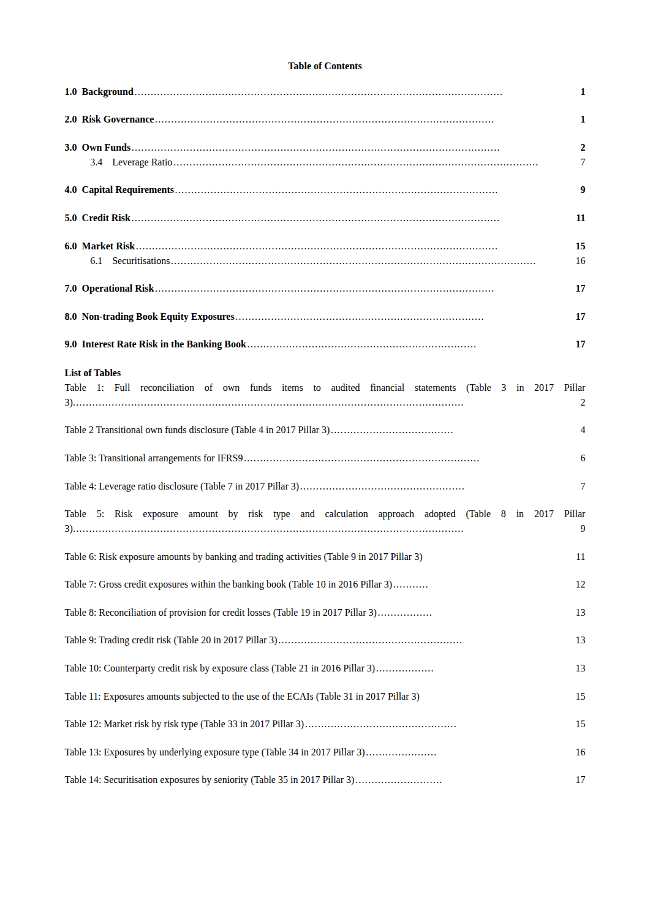Table of Contents
1.0 Background .................................................................................................................. 1
2.0 Risk Governance ......................................................................................................... 1
3.0 Own Funds .................................................................................................................. 2
3.4 Leverage Ratio ................................................................................................................. 7
4.0 Capital Requirements .................................................................................................... 9
5.0 Credit Risk .................................................................................................................. 11
6.0 Market Risk ................................................................................................................ 15
6.1 Securitisations ................................................................................................................. 16
7.0 Operational Risk ......................................................................................................... 17
8.0 Non-trading Book Equity Exposures ............................................................................. 17
9.0 Interest Rate Risk in the Banking Book ....................................................................... 17
List of Tables
Table 1: Full reconciliation of own funds items to audited financial statements (Table 3 in 2017 Pillar 3)......................................................................................................................... 2
Table 2 Transitional own funds disclosure (Table 4 in 2017 Pillar 3) ...................................... 4
Table 3: Transitional arrangements for IFRS9 ......................................................................... 6
Table 4: Leverage ratio disclosure (Table 7 in 2017 Pillar 3) ................................................... 7
Table 5: Risk exposure amount by risk type and calculation approach adopted (Table 8 in 2017 Pillar 3)......................................................................................................................... 9
Table 6: Risk exposure amounts by banking and trading activities (Table 9 in 2017 Pillar 3) 11
Table 7: Gross credit exposures within the banking book (Table 10 in 2016 Pillar 3) ........... 12
Table 8: Reconciliation of provision for credit losses (Table 19 in 2017 Pillar 3) ................. 13
Table 9: Trading credit risk (Table 20 in 2017 Pillar 3) ......................................................... 13
Table 10: Counterparty credit risk by exposure class (Table 21 in 2016 Pillar 3) .................. 13
Table 11: Exposures amounts subjected to the use of the ECAIs (Table 31 in 2017 Pillar 3) 15
Table 12: Market risk by risk type (Table 33 in 2017 Pillar 3) ............................................... 15
Table 13: Exposures by underlying exposure type (Table 34 in 2017 Pillar 3) ...................... 16
Table 14: Securitisation exposures by seniority (Table 35 in 2017 Pillar 3) ........................... 17